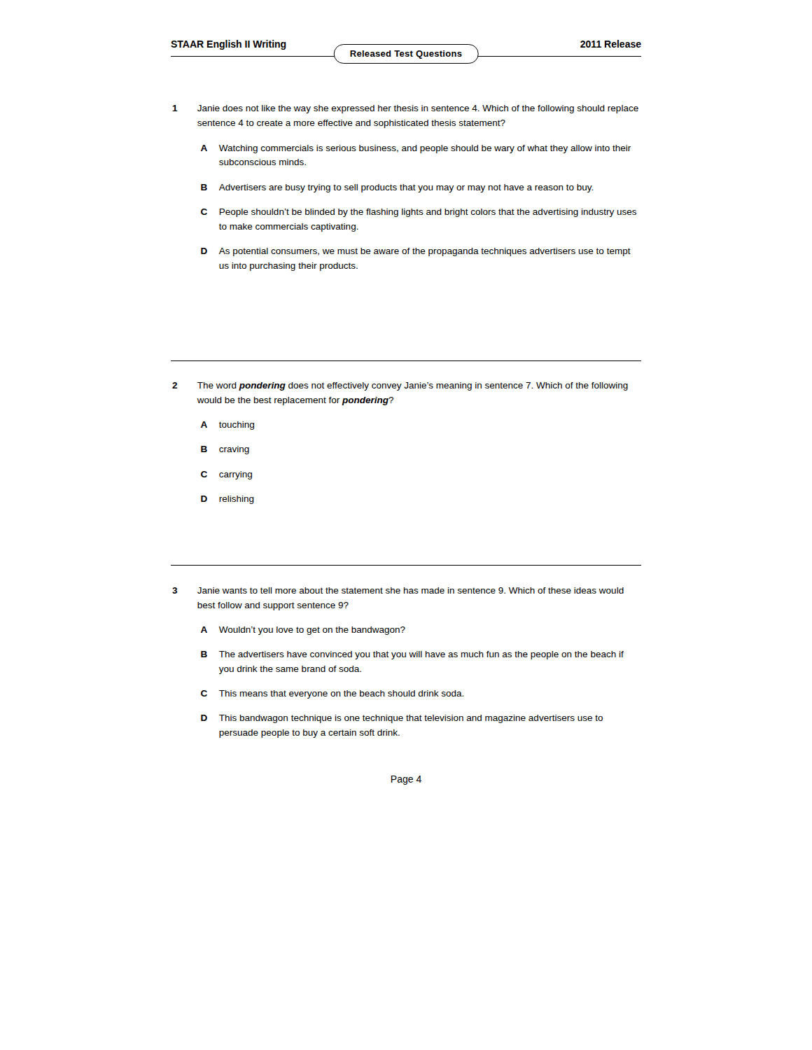STAAR English II Writing
2011 Release
Released Test Questions
1
Janie does not like the way she expressed her thesis in sentence 4. Which of the following should replace sentence 4 to create a more effective and sophisticated thesis statement?
AWatching commercials is serious business, and people should be wary of what they allow into their subconscious minds.
BAdvertisers are busy trying to sell products that you may or may not have a reason to buy.
CPeople shouldn’t be blinded by the flashing lights and bright colors that the advertising industry uses to make commercials captivating.
DAs potential consumers, we must be aware of the propaganda techniques advertisers use to tempt us into purchasing their products.
2
The word pondering does not effectively convey Janie’s meaning in sentence 7. Which of the following would be the best replacement for pondering?
Atouching
Bcraving
Ccarrying
Drelishing
3
Janie wants to tell more about the statement she has made in sentence 9. Which of these ideas would best follow and support sentence 9?
AWouldn’t you love to get on the bandwagon?
BThe advertisers have convinced you that you will have as much fun as the people on the beach if you drink the same brand of soda.
CThis means that everyone on the beach should drink soda.
DThis bandwagon technique is one technique that television and magazine advertisers use to persuade people to buy a certain soft drink.
Page 4